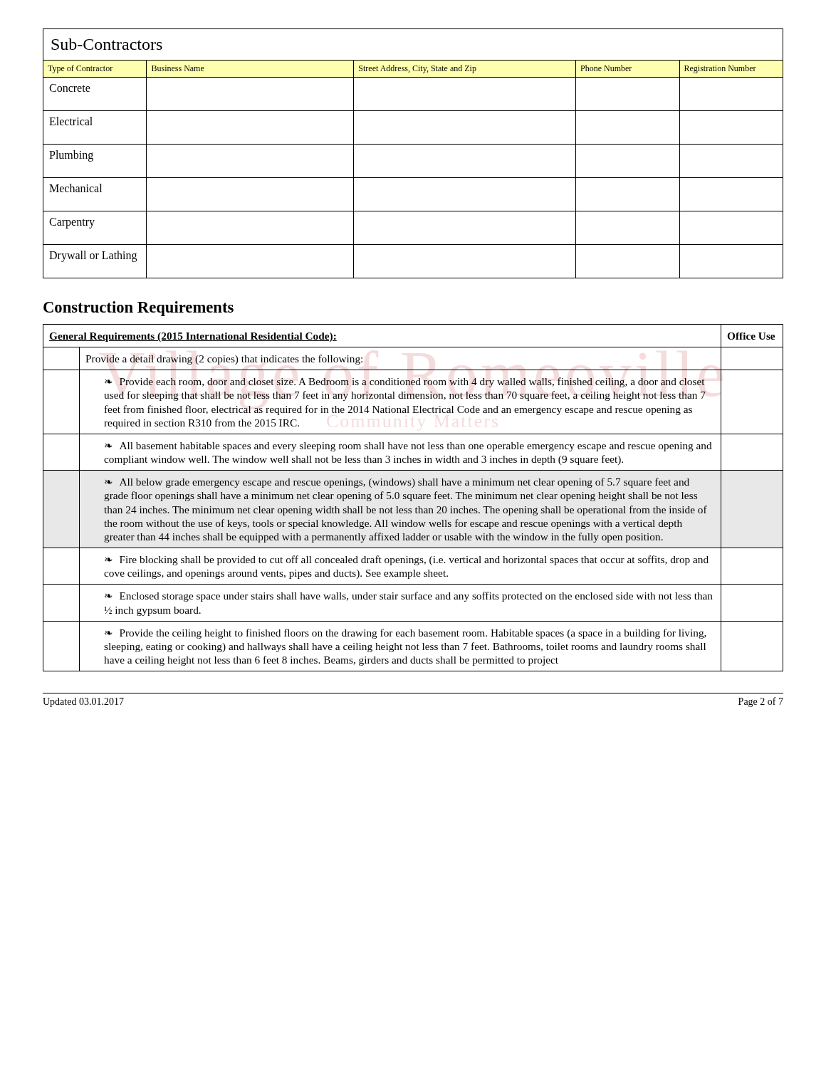Village of RomeovilleCommunity Matters
| Sub-Contractors |
| Type of Contractor | Business Name | Street Address, City, State and Zip | Phone Number | Registration Number |
| Concrete | | | | |
| Electrical | | | | |
| Plumbing | | | | |
| Mechanical | | | | |
| Carpentry | | | | |
| Drywall or Lathing | | | | |
Construction Requirements
| General Requirements (2015 International Residential Code): | Office Use |
| | Provide a detail drawing (2 copies) that indicates the following: | |
| | ❧ Provide each room, door and closet size. A Bedroom is a conditioned room with 4 dry walled walls, finished ceiling, a door and closet used for sleeping that shall be not less than 7 feet in any horizontal dimension, not less than 70 square feet, a ceiling height not less than 7 feet from finished floor, electrical as required for in the 2014 National Electrical Code and an emergency escape and rescue opening as required in section R310 from the 2015 IRC. | |
| | ❧ All basement habitable spaces and every sleeping room shall have not less than one operable emergency escape and rescue opening and compliant window well. The window well shall not be less than 3 inches in width and 3 inches in depth (9 square feet). | |
| | ❧ All below grade emergency escape and rescue openings, (windows) shall have a minimum net clear opening of 5.7 square feet and grade floor openings shall have a minimum net clear opening of 5.0 square feet. The minimum net clear opening height shall be not less than 24 inches. The minimum net clear opening width shall be not less than 20 inches. The opening shall be operational from the inside of the room without the use of keys, tools or special knowledge. All window wells for escape and rescue openings with a vertical depth greater than 44 inches shall be equipped with a permanently affixed ladder or usable with the window in the fully open position. | |
| | ❧ Fire blocking shall be provided to cut off all concealed draft openings, (i.e. vertical and horizontal spaces that occur at soffits, drop and cove ceilings, and openings around vents, pipes and ducts). See example sheet. | |
| | ❧ Enclosed storage space under stairs shall have walls, under stair surface and any soffits protected on the enclosed side with not less than ½ inch gypsum board. | |
| | ❧ Provide the ceiling height to finished floors on the drawing for each basement room. Habitable spaces (a space in a building for living, sleeping, eating or cooking) and hallways shall have a ceiling height not less than 7 feet. Bathrooms, toilet rooms and laundry rooms shall have a ceiling height not less than 6 feet 8 inches. Beams, girders and ducts shall be permitted to project | |
Updated 03.01.2017 Page 2 of 7